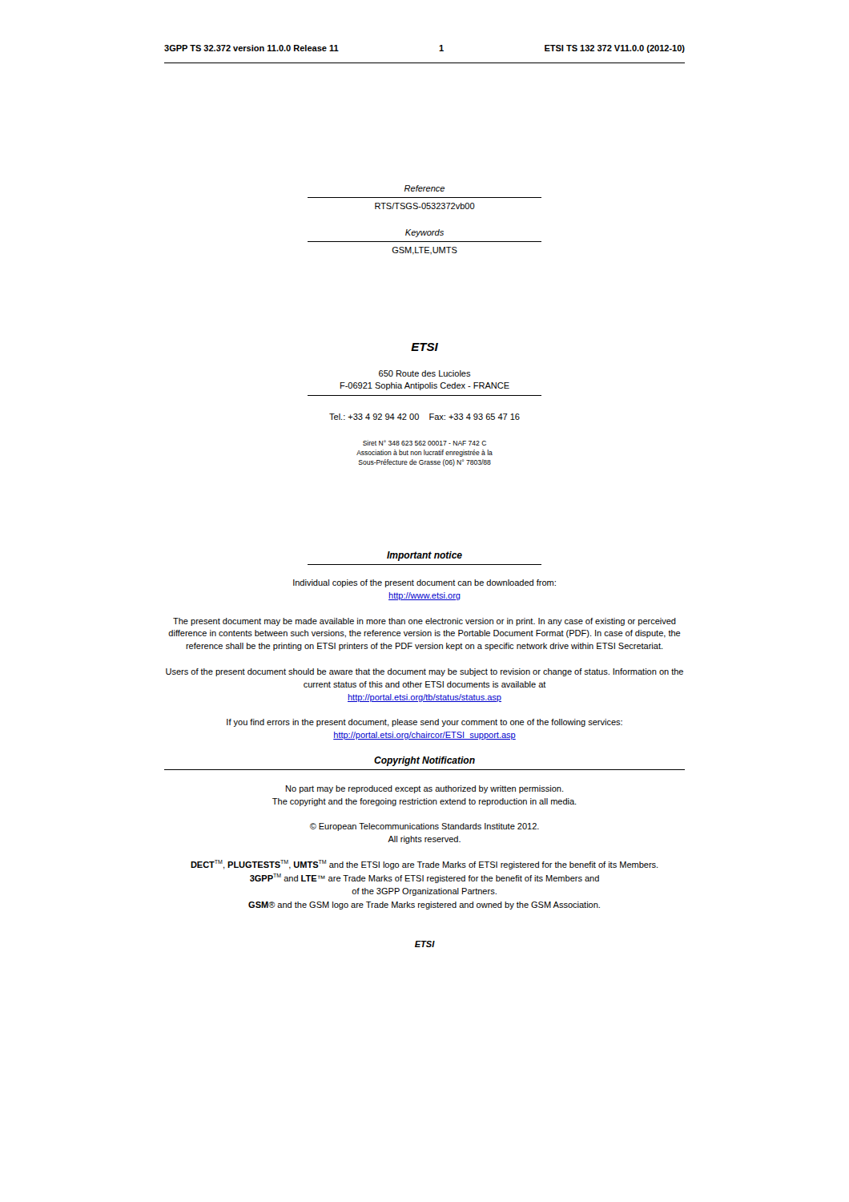3GPP TS 32.372 version 11.0.0 Release 11
1
ETSI TS 132 372 V11.0.0 (2012-10)
Reference
RTS/TSGS-0532372vb00
Keywords
GSM,LTE,UMTS
ETSI
650 Route des Lucioles
F-06921 Sophia Antipolis Cedex - FRANCE
Tel.: +33 4 92 94 42 00 Fax: +33 4 93 65 47 16
Siret N° 348 623 562 00017 - NAF 742 C
Association à but non lucratif enregistrée à la
Sous-Préfecture de Grasse (06) N° 7803/88
Important notice
Individual copies of the present document can be downloaded from:
http://www.etsi.org
The present document may be made available in more than one electronic version or in print. In any case of existing or perceived difference in contents between such versions, the reference version is the Portable Document Format (PDF). In case of dispute, the reference shall be the printing on ETSI printers of the PDF version kept on a specific network drive within ETSI Secretariat.
Users of the present document should be aware that the document may be subject to revision or change of status. Information on the current status of this and other ETSI documents is available at
http://portal.etsi.org/tb/status/status.asp
If you find errors in the present document, please send your comment to one of the following services:
http://portal.etsi.org/chaircor/ETSI_support.asp
Copyright Notification
No part may be reproduced except as authorized by written permission.
The copyright and the foregoing restriction extend to reproduction in all media.
© European Telecommunications Standards Institute 2012.
All rights reserved.
DECTTM, PLUGTESTSTM, UMTSTM and the ETSI logo are Trade Marks of ETSI registered for the benefit of its Members.
3GPPTM and LTE™ are Trade Marks of ETSI registered for the benefit of its Members and
of the 3GPP Organizational Partners.
GSM® and the GSM logo are Trade Marks registered and owned by the GSM Association.
ETSI